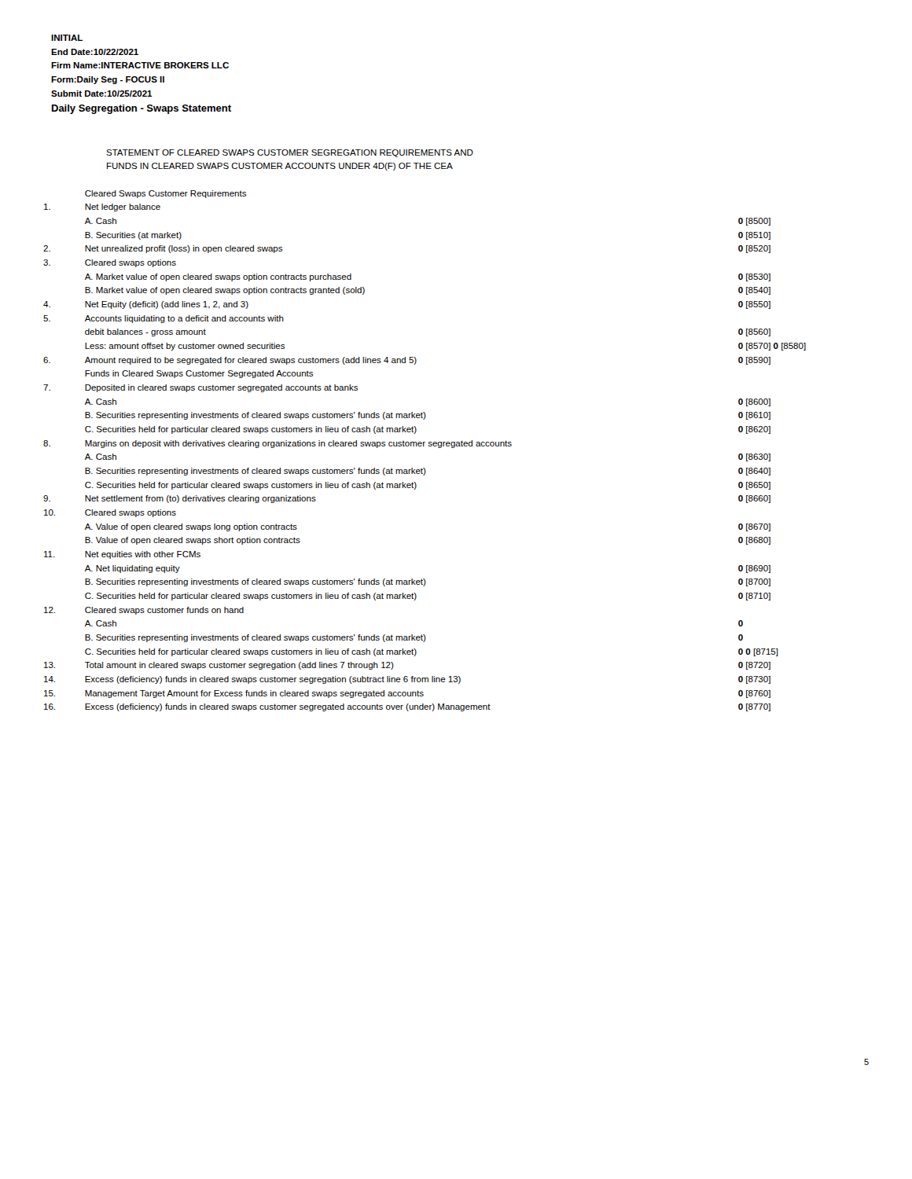INITIAL
End Date:10/22/2021
Firm Name:INTERACTIVE BROKERS LLC
Form:Daily Seg - FOCUS II
Submit Date:10/25/2021
Daily Segregation - Swaps Statement
STATEMENT OF CLEARED SWAPS CUSTOMER SEGREGATION REQUIREMENTS AND
FUNDS IN CLEARED SWAPS CUSTOMER ACCOUNTS UNDER 4D(F) OF THE CEA
| | Cleared Swaps Customer Requirements | |
| 1. | Net ledger balance | |
| | A. Cash | 0 [8500] |
| | B. Securities (at market) | 0 [8510] |
| 2. | Net unrealized profit (loss) in open cleared swaps | 0 [8520] |
| 3. | Cleared swaps options | |
| | A. Market value of open cleared swaps option contracts purchased | 0 [8530] |
| | B. Market value of open cleared swaps option contracts granted (sold) | 0 [8540] |
| 4. | Net Equity (deficit) (add lines 1, 2, and 3) | 0 [8550] |
| 5. | Accounts liquidating to a deficit and accounts with | |
| | debit balances - gross amount | 0 [8560] |
| | Less: amount offset by customer owned securities | 0 [8570] 0 [8580] |
| 6. | Amount required to be segregated for cleared swaps customers (add lines 4 and 5) | 0 [8590] |
| | Funds in Cleared Swaps Customer Segregated Accounts | |
| 7. | Deposited in cleared swaps customer segregated accounts at banks | |
| | A. Cash | 0 [8600] |
| | B. Securities representing investments of cleared swaps customers' funds (at market) | 0 [8610] |
| | C. Securities held for particular cleared swaps customers in lieu of cash (at market) | 0 [8620] |
| 8. | Margins on deposit with derivatives clearing organizations in cleared swaps customer segregated accounts | |
| | A. Cash | 0 [8630] |
| | B. Securities representing investments of cleared swaps customers' funds (at market) | 0 [8640] |
| | C. Securities held for particular cleared swaps customers in lieu of cash (at market) | 0 [8650] |
| 9. | Net settlement from (to) derivatives clearing organizations | 0 [8660] |
| 10. | Cleared swaps options | |
| | A. Value of open cleared swaps long option contracts | 0 [8670] |
| | B. Value of open cleared swaps short option contracts | 0 [8680] |
| 11. | Net equities with other FCMs | |
| | A. Net liquidating equity | 0 [8690] |
| | B. Securities representing investments of cleared swaps customers' funds (at market) | 0 [8700] |
| | C. Securities held for particular cleared swaps customers in lieu of cash (at market) | 0 [8710] |
| 12. | Cleared swaps customer funds on hand | |
| | A. Cash | 0 |
| | B. Securities representing investments of cleared swaps customers' funds (at market) | 0 |
| | C. Securities held for particular cleared swaps customers in lieu of cash (at market) | 0 0 [8715] |
| 13. | Total amount in cleared swaps customer segregation (add lines 7 through 12) | 0 [8720] |
| 14. | Excess (deficiency) funds in cleared swaps customer segregation (subtract line 6 from line 13) | 0 [8730] |
| 15. | Management Target Amount for Excess funds in cleared swaps segregated accounts | 0 [8760] |
| 16. | Excess (deficiency) funds in cleared swaps customer segregated accounts over (under) Management | 0 [8770] |
5